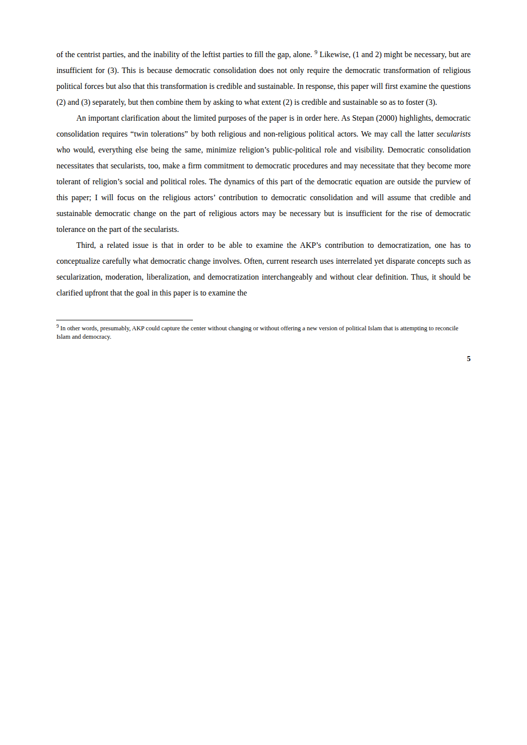of the centrist parties, and the inability of the leftist parties to fill the gap, alone. 9 Likewise, (1 and 2) might be necessary, but are insufficient for (3). This is because democratic consolidation does not only require the democratic transformation of religious political forces but also that this transformation is credible and sustainable. In response, this paper will first examine the questions (2) and (3) separately, but then combine them by asking to what extent (2) is credible and sustainable so as to foster (3).
An important clarification about the limited purposes of the paper is in order here. As Stepan (2000) highlights, democratic consolidation requires “twin tolerations” by both religious and non-religious political actors. We may call the latter secularists who would, everything else being the same, minimize religion’s public-political role and visibility. Democratic consolidation necessitates that secularists, too, make a firm commitment to democratic procedures and may necessitate that they become more tolerant of religion’s social and political roles. The dynamics of this part of the democratic equation are outside the purview of this paper; I will focus on the religious actors’ contribution to democratic consolidation and will assume that credible and sustainable democratic change on the part of religious actors may be necessary but is insufficient for the rise of democratic tolerance on the part of the secularists.
Third, a related issue is that in order to be able to examine the AKP’s contribution to democratization, one has to conceptualize carefully what democratic change involves. Often, current research uses interrelated yet disparate concepts such as secularization, moderation, liberalization, and democratization interchangeably and without clear definition. Thus, it should be clarified upfront that the goal in this paper is to examine the
9 In other words, presumably, AKP could capture the center without changing or without offering a new version of political Islam that is attempting to reconcile Islam and democracy.
5